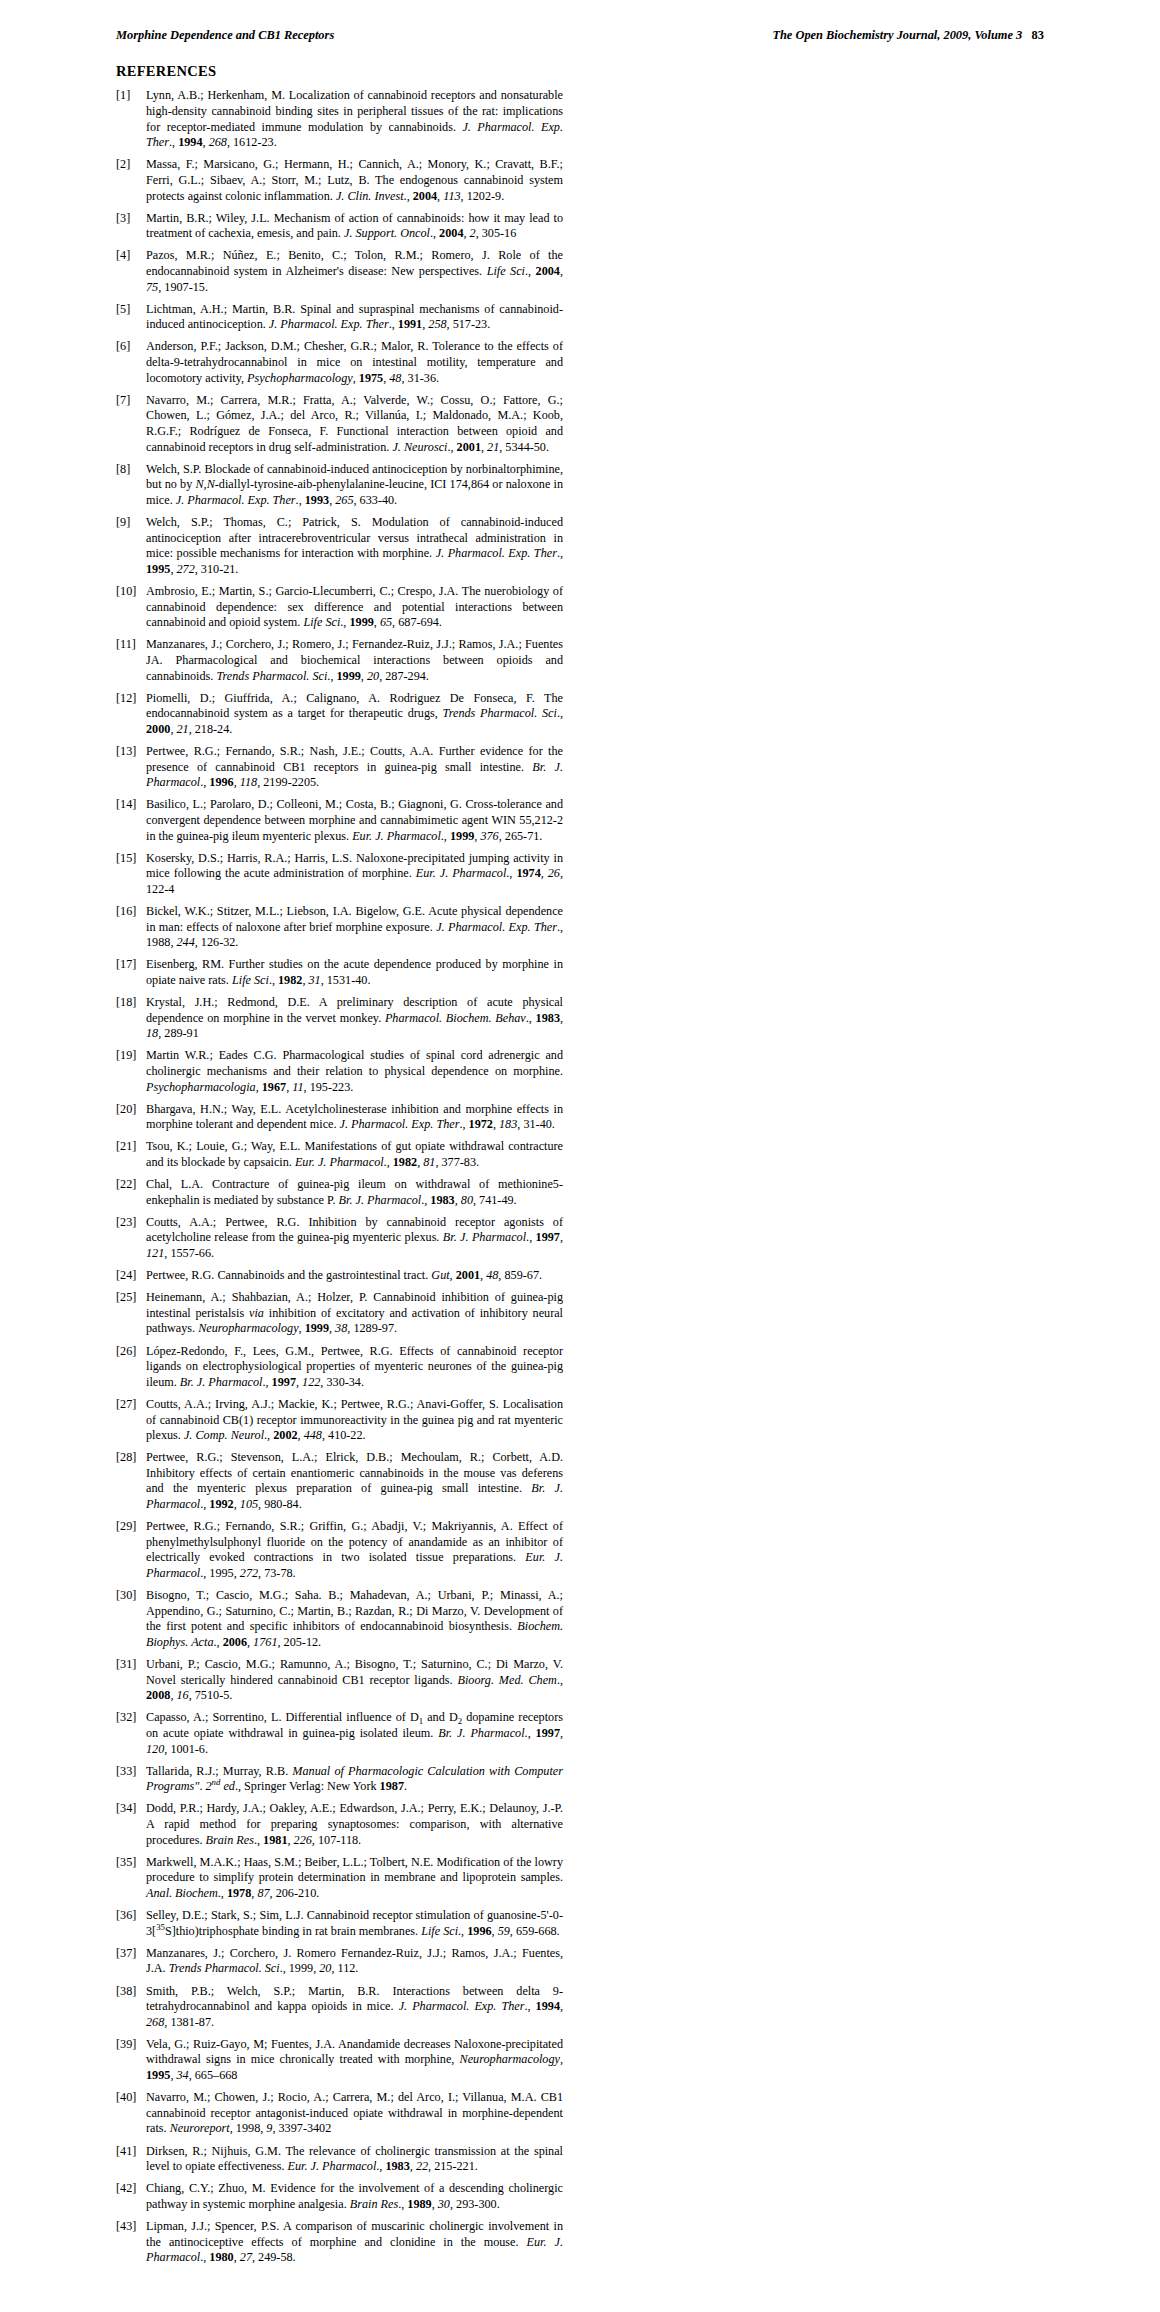Morphine Dependence and CB1 Receptors
The Open Biochemistry Journal, 2009, Volume 3 83
REFERENCES
[1] Lynn, A.B.; Herkenham, M. Localization of cannabinoid receptors and nonsaturable high-density cannabinoid binding sites in peripheral tissues of the rat: implications for receptor-mediated immune modulation by cannabinoids. J. Pharmacol. Exp. Ther., 1994, 268, 1612-23.
[2] Massa, F.; Marsicano, G.; Hermann, H.; Cannich, A.; Monory, K.; Cravatt, B.F.; Ferri, G.L.; Sibaev, A.; Storr, M.; Lutz, B. The endogenous cannabinoid system protects against colonic inflammation. J. Clin. Invest., 2004, 113, 1202-9.
[3] Martin, B.R.; Wiley, J.L. Mechanism of action of cannabinoids: how it may lead to treatment of cachexia, emesis, and pain. J. Support. Oncol., 2004, 2, 305-16
[4] Pazos, M.R.; Núñez, E.; Benito, C.; Tolon, R.M.; Romero, J. Role of the endocannabinoid system in Alzheimer's disease: New perspectives. Life Sci., 2004, 75, 1907-15.
[5] Lichtman, A.H.; Martin, B.R. Spinal and supraspinal mechanisms of cannabinoid-induced antinociception. J. Pharmacol. Exp. Ther., 1991, 258, 517-23.
[6] Anderson, P.F.; Jackson, D.M.; Chesher, G.R.; Malor, R. Tolerance to the effects of delta-9-tetrahydrocannabinol in mice on intestinal motility, temperature and locomotory activity, Psychopharmacology, 1975, 48, 31-36.
[7] Navarro, M.; Carrera, M.R.; Fratta, A.; Valverde, W.; Cossu, O.; Fattore, G.; Chowen, L.; Gómez, J.A.; del Arco, R.; Villanúa, I.; Maldonado, M.A.; Koob, R.G.F.; Rodríguez de Fonseca, F. Functional interaction between opioid and cannabinoid receptors in drug self-administration. J. Neurosci., 2001, 21, 5344-50.
[8] Welch, S.P. Blockade of cannabinoid-induced antinociception by norbinaltorphimine, but no by N,N-diallyl-tyrosine-aib-phenylalanine-leucine, ICI 174,864 or naloxone in mice. J. Pharmacol. Exp. Ther., 1993, 265, 633-40.
[9] Welch, S.P.; Thomas, C.; Patrick, S. Modulation of cannabinoid-induced antinociception after intracerebroventricular versus intrathecal administration in mice: possible mechanisms for interaction with morphine. J. Pharmacol. Exp. Ther., 1995, 272, 310-21.
[10] Ambrosio, E.; Martin, S.; Garcio-Llecumberri, C.; Crespo, J.A. The nuerobiology of cannabinoid dependence: sex difference and potential interactions between cannabinoid and opioid system. Life Sci., 1999, 65, 687-694.
[11] Manzanares, J.; Corchero, J.; Romero, J.; Fernandez-Ruiz, J.J.; Ramos, J.A.; Fuentes JA. Pharmacological and biochemical interactions between opioids and cannabinoids. Trends Pharmacol. Sci., 1999, 20, 287-294.
[12] Piomelli, D.; Giuffrida, A.; Calignano, A. Rodriguez De Fonseca, F. The endocannabinoid system as a target for therapeutic drugs, Trends Pharmacol. Sci., 2000, 21, 218-24.
[13] Pertwee, R.G.; Fernando, S.R.; Nash, J.E.; Coutts, A.A. Further evidence for the presence of cannabinoid CB1 receptors in guinea-pig small intestine. Br. J. Pharmacol., 1996, 118, 2199-2205.
[14] Basilico, L.; Parolaro, D.; Colleoni, M.; Costa, B.; Giagnoni, G. Cross-tolerance and convergent dependence between morphine and cannabimimetic agent WIN 55,212-2 in the guinea-pig ileum myenteric plexus. Eur. J. Pharmacol., 1999, 376, 265-71.
[15] Kosersky, D.S.; Harris, R.A.; Harris, L.S. Naloxone-precipitated jumping activity in mice following the acute administration of morphine. Eur. J. Pharmacol., 1974, 26, 122-4
[16] Bickel, W.K.; Stitzer, M.L.; Liebson, I.A. Bigelow, G.E. Acute physical dependence in man: effects of naloxone after brief morphine exposure. J. Pharmacol. Exp. Ther., 1988, 244, 126-32.
[17] Eisenberg, RM. Further studies on the acute dependence produced by morphine in opiate naive rats. Life Sci., 1982, 31, 1531-40.
[18] Krystal, J.H.; Redmond, D.E. A preliminary description of acute physical dependence on morphine in the vervet monkey. Pharmacol. Biochem. Behav., 1983, 18, 289-91
[19] Martin W.R.; Eades C.G. Pharmacological studies of spinal cord adrenergic and cholinergic mechanisms and their relation to physical dependence on morphine. Psychopharmacologia, 1967, 11, 195-223.
[20] Bhargava, H.N.; Way, E.L. Acetylcholinesterase inhibition and morphine effects in morphine tolerant and dependent mice. J. Pharmacol. Exp. Ther., 1972, 183, 31-40.
[21] Tsou, K.; Louie, G.; Way, E.L. Manifestations of gut opiate withdrawal contracture and its blockade by capsaicin. Eur. J. Pharmacol., 1982, 81, 377-83.
[22] Chal, L.A. Contracture of guinea-pig ileum on withdrawal of methionine5-enkephalin is mediated by substance P. Br. J. Pharmacol., 1983, 80, 741-49.
[23] Coutts, A.A.; Pertwee, R.G. Inhibition by cannabinoid receptor agonists of acetylcholine release from the guinea-pig myenteric plexus. Br. J. Pharmacol., 1997, 121, 1557-66.
[24] Pertwee, R.G. Cannabinoids and the gastrointestinal tract. Gut, 2001, 48, 859-67.
[25] Heinemann, A.; Shahbazian, A.; Holzer, P. Cannabinoid inhibition of guinea-pig intestinal peristalsis via inhibition of excitatory and activation of inhibitory neural pathways. Neuropharmacology, 1999, 38, 1289-97.
[26] López-Redondo, F., Lees, G.M., Pertwee, R.G. Effects of cannabinoid receptor ligands on electrophysiological properties of myenteric neurones of the guinea-pig ileum. Br. J. Pharmacol., 1997, 122, 330-34.
[27] Coutts, A.A.; Irving, A.J.; Mackie, K.; Pertwee, R.G.; Anavi-Goffer, S. Localisation of cannabinoid CB(1) receptor immunoreactivity in the guinea pig and rat myenteric plexus. J. Comp. Neurol., 2002, 448, 410-22.
[28] Pertwee, R.G.; Stevenson, L.A.; Elrick, D.B.; Mechoulam, R.; Corbett, A.D. Inhibitory effects of certain enantiomeric cannabinoids in the mouse vas deferens and the myenteric plexus preparation of guinea-pig small intestine. Br. J. Pharmacol., 1992, 105, 980-84.
[29] Pertwee, R.G.; Fernando, S.R.; Griffin, G.; Abadji, V.; Makriyannis, A. Effect of phenylmethylsulphonyl fluoride on the potency of anandamide as an inhibitor of electrically evoked contractions in two isolated tissue preparations. Eur. J. Pharmacol., 1995, 272, 73-78.
[30] Bisogno, T.; Cascio, M.G.; Saha. B.; Mahadevan, A.; Urbani, P.; Minassi, A.; Appendino, G.; Saturnino, C.; Martin, B.; Razdan, R.; Di Marzo, V. Development of the first potent and specific inhibitors of endocannabinoid biosynthesis. Biochem. Biophys. Acta., 2006, 1761, 205-12.
[31] Urbani, P.; Cascio, M.G.; Ramunno, A.; Bisogno, T.; Saturnino, C.; Di Marzo, V. Novel sterically hindered cannabinoid CB1 receptor ligands. Bioorg. Med. Chem., 2008, 16, 7510-5.
[32] Capasso, A.; Sorrentino, L. Differential influence of D1 and D2 dopamine receptors on acute opiate withdrawal in guinea-pig isolated ileum. Br. J. Pharmacol., 1997, 120, 1001-6.
[33] Tallarida, R.J.; Murray, R.B. Manual of Pharmacologic Calculation with Computer Programs". 2nd ed., Springer Verlag: New York 1987.
[34] Dodd, P.R.; Hardy, J.A.; Oakley, A.E.; Edwardson, J.A.; Perry, E.K.; Delaunoy, J.-P. A rapid method for preparing synaptosomes: comparison, with alternative procedures. Brain Res., 1981, 226, 107-118.
[35] Markwell, M.A.K.; Haas, S.M.; Beiber, L.L.; Tolbert, N.E. Modification of the lowry procedure to simplify protein determination in membrane and lipoprotein samples. Anal. Biochem., 1978, 87, 206-210.
[36] Selley, D.E.; Stark, S.; Sim, L.J. Cannabinoid receptor stimulation of guanosine-5'-0-3[35S]thio)triphosphate binding in rat brain membranes. Life Sci., 1996, 59, 659-668.
[37] Manzanares, J.; Corchero, J. Romero Fernandez-Ruiz, J.J.; Ramos, J.A.; Fuentes, J.A. Trends Pharmacol. Sci., 1999, 20, 112.
[38] Smith, P.B.; Welch, S.P.; Martin, B.R. Interactions between delta 9-tetrahydrocannabinol and kappa opioids in mice. J. Pharmacol. Exp. Ther., 1994, 268, 1381-87.
[39] Vela, G.; Ruiz-Gayo, M; Fuentes, J.A. Anandamide decreases Naloxone-precipitated withdrawal signs in mice chronically treated with morphine, Neuropharmacology, 1995, 34, 665–668
[40] Navarro, M.; Chowen, J.; Rocio, A.; Carrera, M.; del Arco, I.; Villanua, M.A. CB1 cannabinoid receptor antagonist-induced opiate withdrawal in morphine-dependent rats. Neuroreport, 1998, 9, 3397-3402
[41] Dirksen, R.; Nijhuis, G.M. The relevance of cholinergic transmission at the spinal level to opiate effectiveness. Eur. J. Pharmacol., 1983, 22, 215-221.
[42] Chiang, C.Y.; Zhuo, M. Evidence for the involvement of a descending cholinergic pathway in systemic morphine analgesia. Brain Res., 1989, 30, 293-300.
[43] Lipman, J.J.; Spencer, P.S. A comparison of muscarinic cholinergic involvement in the antinociceptive effects of morphine and clonidine in the mouse. Eur. J. Pharmacol., 1980, 27, 249-58.